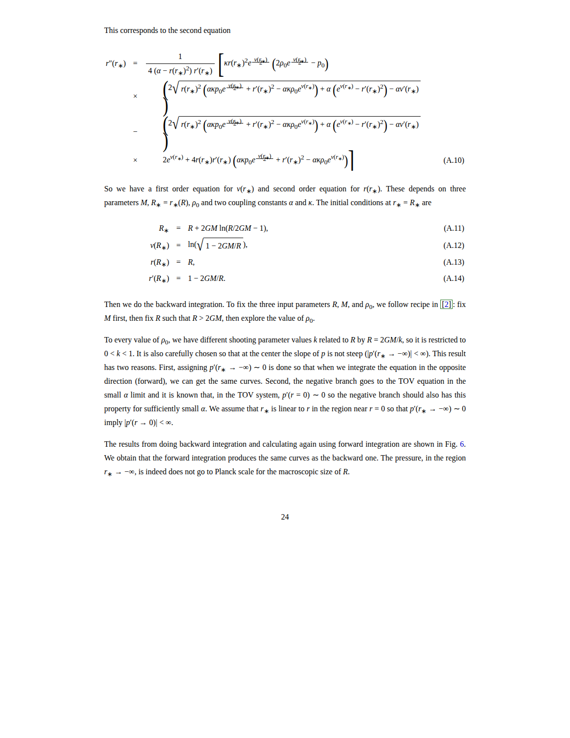This corresponds to the second equation
| r ″( r ∗ ) | = | 1 4 ( α − r ( r ∗ ) 2 ) r ′( r ∗ ) [ κr ( r ∗ ) 2 e ν ( r ∗ ) 2 ( 2 ρ 0 e ν ( r ∗ ) 2 − p 0 ) | |
| | × | ( 2 √ r ( r ∗ ) 2 ( ακp 0 e ν ( r ∗ ) 2 + r ′( r ∗ ) 2 − ακρ 0 e ν ( r ∗ ) ) + α ( e ν ( r ∗ ) − r ′( r ∗ ) 2 ) − αν ′( r ∗ ) ) | |
| | − | ( 2 √ r ( r ∗ ) 2 ( ακp 0 e ν ( r ∗ ) 2 + r ′( r ∗ ) 2 − ακρ 0 e ν ( r ∗ ) ) + α ( e ν ( r ∗ ) − r ′( r ∗ ) 2 ) − αν ′( r ∗ ) ) | |
| | × | 2 e ν ( r ∗ ) + 4 r ( r ∗ ) r ′( r ∗ ) ( ακp 0 e ν ( r ∗ ) 2 + r ′( r ∗ ) 2 − ακρ 0 e ν ( r ∗ ) ) ] | (A.10) |
So we have a first order equation for ν(r∗) and second order equation for r(r∗). These depends on three parameters M, R∗ = r∗(R), ρ0 and two coupling constants α and κ. The initial conditions at r∗ = R∗ are
| R ∗ | = | R + 2 GM ln( R /2 GM − 1), | (A.11) |
| ν ( R ∗ ) | = | ln( √ 1 − 2 GM / R ), | (A.12) |
| r ( R ∗ ) | = | R , | (A.13) |
| r ′( R ∗ ) | = | 1 − 2 GM / R . | (A.14) |
Then we do the backward integration. To fix the three input parameters R, M, and ρ0, we follow recipe in [2]: fix M first, then fix R such that R > 2GM, then explore the value of ρ0.
To every value of ρ0, we have different shooting parameter values k related to R by R = 2GM/k, so it is restricted to 0 < k < 1. It is also carefully chosen so that at the center the slope of p is not steep (|p′(r∗ → −∞)| < ∞). This result has two reasons. First, assigning p′(r∗ → −∞) ∼ 0 is done so that when we integrate the equation in the opposite direction (forward), we can get the same curves. Second, the negative branch goes to the TOV equation in the small α limit and it is known that, in the TOV system, p′(r = 0) ∼ 0 so the negative branch should also has this property for sufficiently small α. We assume that r∗ is linear to r in the region near r = 0 so that p′(r∗ → −∞) ∼ 0 imply |p′(r → 0)| < ∞.
The results from doing backward integration and calculating again using forward integration are shown in Fig. 6. We obtain that the forward integration produces the same curves as the backward one. The pressure, in the region r∗ → −∞, is indeed does not go to Planck scale for the macroscopic size of R.
24